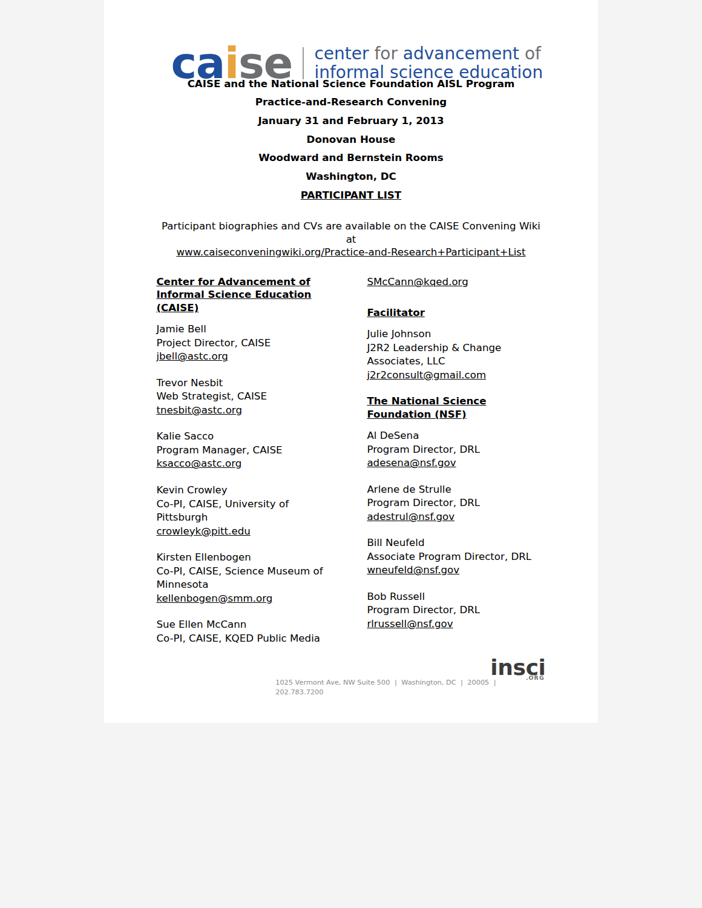caise
center for advancement of
informal science education
CAISE and the National Science Foundation AISL Program
Practice-and-Research Convening
January 31 and February 1, 2013
Donovan House
Woodward and Bernstein Rooms
Washington, DC
PARTICIPANT LIST
Participant biographies and CVs are available on the CAISE Convening Wiki at www.caiseconveningwiki.org/Practice-and-Research+Participant+List
Center for Advancement of
Informal Science Education
(CAISE)
Jamie Bell Project Director, CAISE jbell@astc.org
Trevor Nesbit Web Strategist, CAISE tnesbit@astc.org
Kalie Sacco Program Manager, CAISE ksacco@astc.org
Kevin Crowley Co-PI, CAISE, University of Pittsburgh crowleyk@pitt.edu
Kirsten Ellenbogen Co-PI, CAISE, Science Museum of Minnesota kellenbogen@smm.org
Sue Ellen McCann Co-PI, CAISE, KQED Public Media
SMcCann@kqed.org
Facilitator
Julie Johnson J2R2 Leadership & Change Associates, LLC j2r2consult@gmail.com
The National Science
Foundation (NSF)
Al DeSena Program Director, DRL adesena@nsf.gov
Arlene de Strulle Program Director, DRL adestrul@nsf.gov
Bill Neufeld Associate Program Director, DRL wneufeld@nsf.gov
Bob Russell Program Director, DRL rlrussell@nsf.gov
insci .ORG
1025 Vermont Ave, NW Suite 500 | Washington, DC | 20005 |
202.783.7200